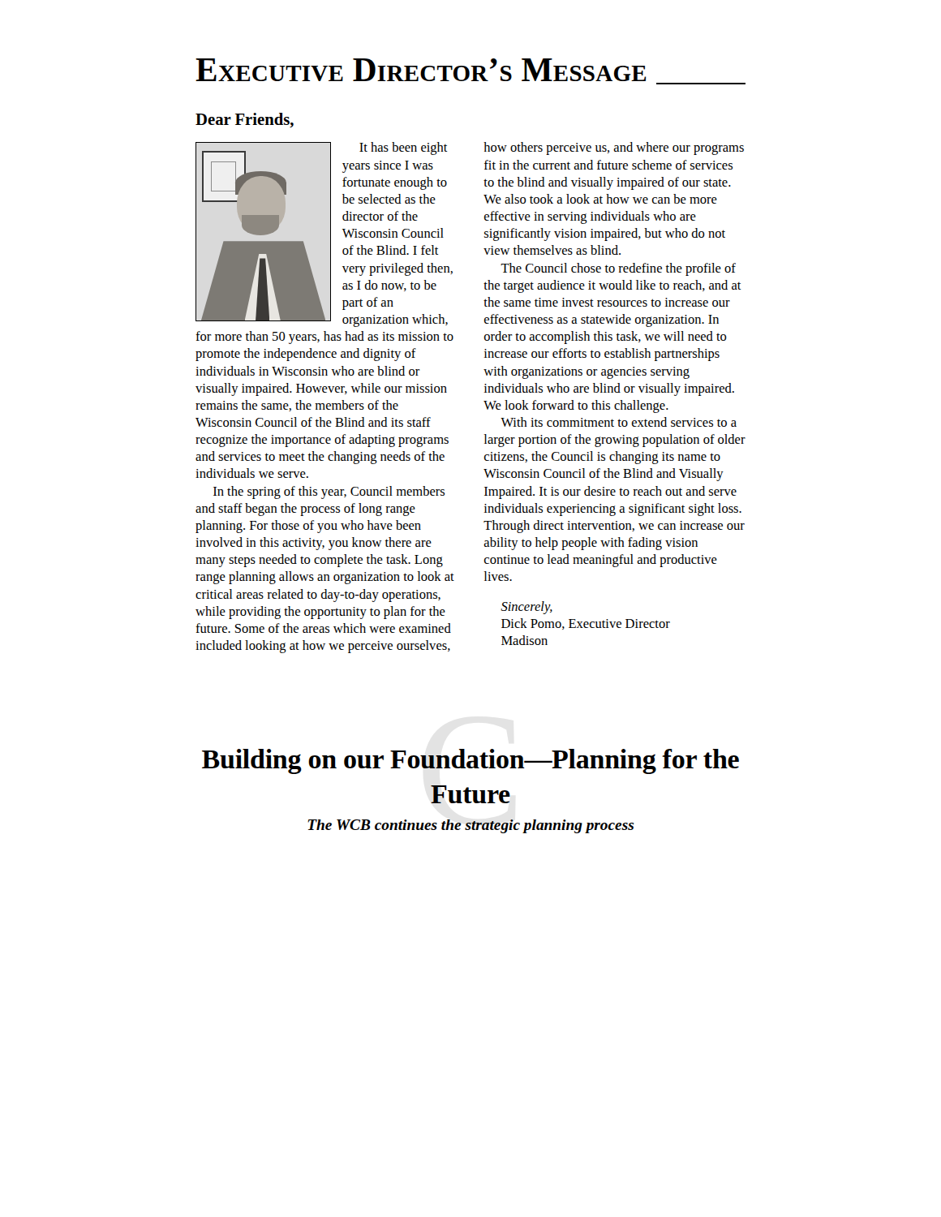Executive Director’s Message
Dear Friends,
It has been eight years since I was fortunate enough to be selected as the director of the Wisconsin Council of the Blind. I felt very privileged then, as I do now, to be part of an organization which, for more than 50 years, has had as its mission to promote the independence and dignity of individuals in Wisconsin who are blind or visually impaired. However, while our mission remains the same, the members of the Wisconsin Council of the Blind and its staff recognize the importance of adapting programs and services to meet the changing needs of the individuals we serve.
In the spring of this year, Council members and staff began the process of long range planning. For those of you who have been involved in this activity, you know there are many steps needed to complete the task. Long range planning allows an organization to look at critical areas related to day-to-day operations, while providing the opportunity to plan for the future. Some of the areas which were examined included looking at how we perceive ourselves, how others perceive us, and where our programs fit in the current and future scheme of services to the blind and visually impaired of our state. We also took a look at how we can be more effective in serving individuals who are significantly vision impaired, but who do not view themselves as blind.
The Council chose to redefine the profile of the target audience it would like to reach, and at the same time invest resources to increase our effectiveness as a statewide organization. In order to accomplish this task, we will need to increase our efforts to establish partnerships with organizations or agencies serving individuals who are blind or visually impaired. We look forward to this challenge.
With its commitment to extend services to a larger portion of the growing population of older citizens, the Council is changing its name to Wisconsin Council of the Blind and Visually Impaired. It is our desire to reach out and serve individuals experiencing a significant sight loss. Through direct intervention, we can increase our ability to help people with fading vision continue to lead meaningful and productive lives.
Sincerely,
Dick Pomo, Executive Director
Madison
C
Building on our Foundation—Planning for the Future
The WCB continues the strategic planning process